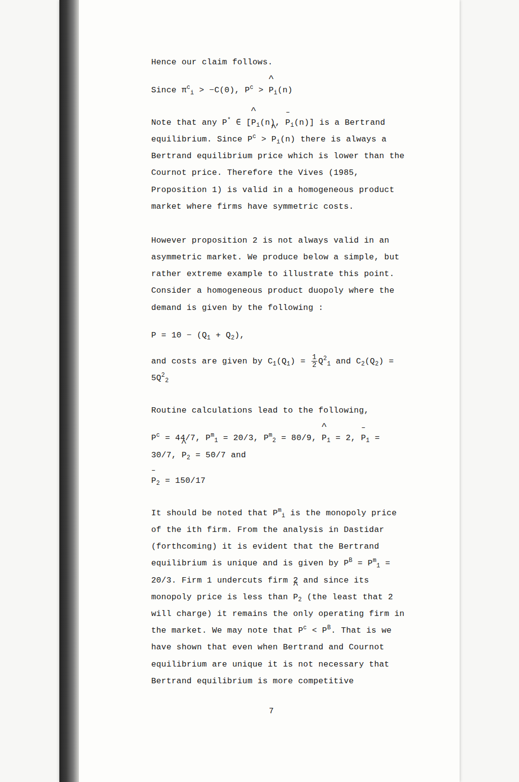Hence our claim follows.
Since πci > −C(0), Pc > Pi(n)
Note that any P* ∈ [Pi(n), Pi(n)] is a Bertrand equilibrium. Since Pc > Pi(n) there is always a Bertrand equilibrium price which is lower than the Cournot price. Therefore the Vives (1985, Proposition 1) is valid in a homogeneous product market where firms have symmetric costs.
However proposition 2 is not always valid in an asymmetric market. We produce below a simple, but rather extreme example to illustrate this point. Consider a homogeneous product duopoly where the demand is given by the following :
P = 10 − (Q1 + Q2),
and costs are given by C1(Q1) = 12 Q21 and C2(Q2) = 5Q22
Routine calculations lead to the following,
Pc = 44/7, Pm1 = 20/3, Pm2 = 80/9, P1 = 2, P1 = 30/7, P2 = 50/7 and
P2 = 150/17
It should be noted that Pmi is the monopoly price of the ith firm. From the analysis in Dastidar (forthcoming) it is evident that the Bertrand equilibrium is unique and is given by PB = Pm1 = 20/3. Firm 1 undercuts firm 2 and since its monopoly price is less than P2 (the least that 2 will charge) it remains the only operating firm in the market. We may note that Pc < PB. That is we have shown that even when Bertrand and Cournot equilibrium are unique it is not necessary that Bertrand equilibrium is more competitive
7